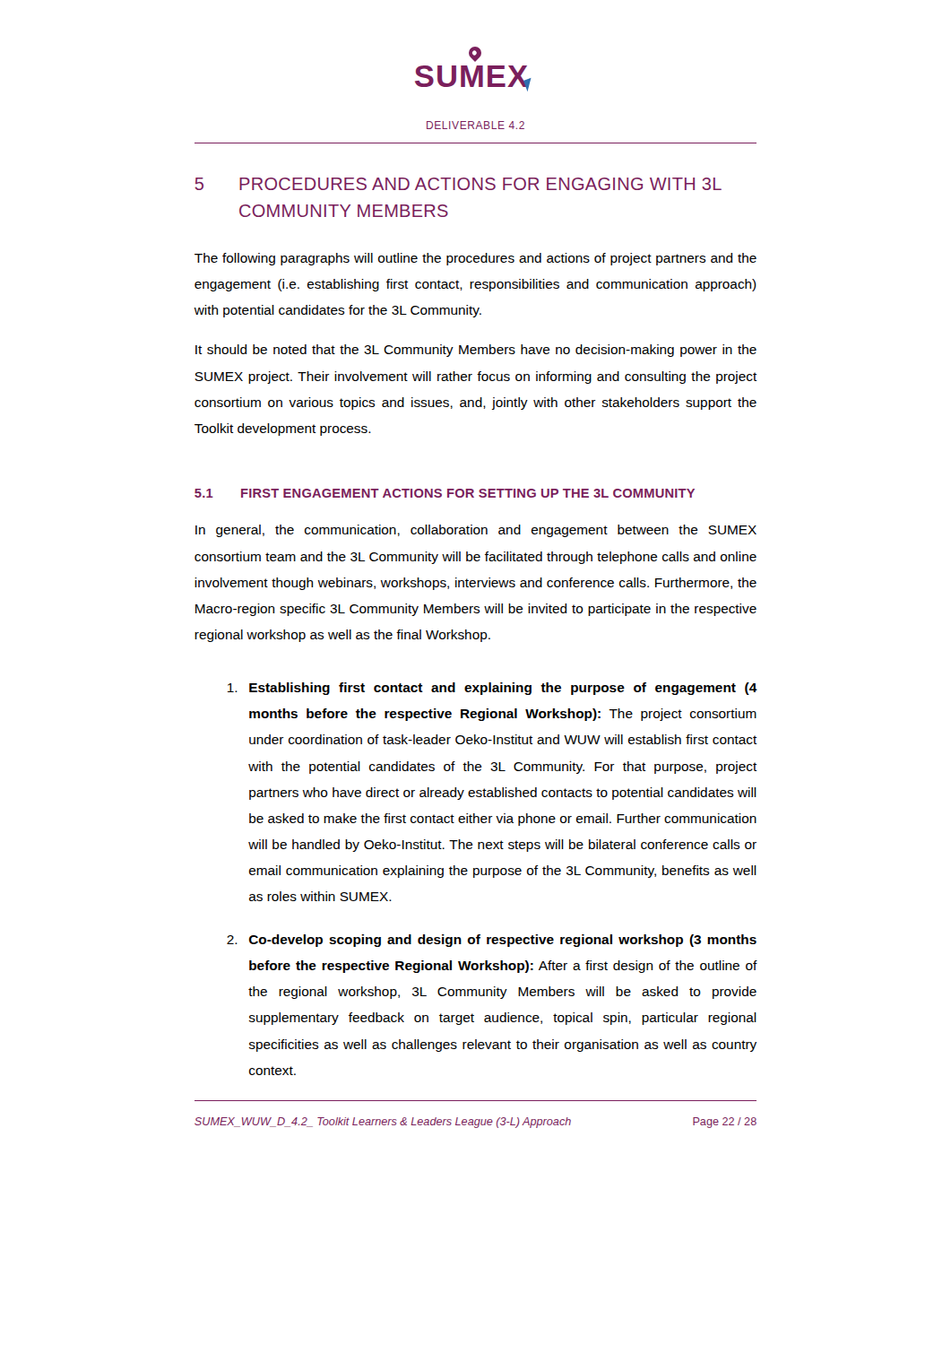SUMEX
Deliverable 4.2
5 Procedures and actions for engaging with 3L community members
The following paragraphs will outline the procedures and actions of project partners and the engagement (i.e. establishing first contact, responsibilities and communication approach) with potential candidates for the 3L Community.
It should be noted that the 3L Community Members have no decision-making power in the SUMEX project. Their involvement will rather focus on informing and consulting the project consortium on various topics and issues, and, jointly with other stakeholders support the Toolkit development process.
5.1 First engagement actions for setting up the 3L community
In general, the communication, collaboration and engagement between the SUMEX consortium team and the 3L Community will be facilitated through telephone calls and online involvement though webinars, workshops, interviews and conference calls. Furthermore, the Macro-region specific 3L Community Members will be invited to participate in the respective regional workshop as well as the final Workshop.
Establishing first contact and explaining the purpose of engagement (4 months before the respective Regional Workshop): The project consortium under coordination of task-leader Oeko-Institut and WUW will establish first contact with the potential candidates of the 3L Community. For that purpose, project partners who have direct or already established contacts to potential candidates will be asked to make the first contact either via phone or email. Further communication will be handled by Oeko-Institut. The next steps will be bilateral conference calls or email communication explaining the purpose of the 3L Community, benefits as well as roles within SUMEX.
Co-develop scoping and design of respective regional workshop (3 months before the respective Regional Workshop): After a first design of the outline of the regional workshop, 3L Community Members will be asked to provide supplementary feedback on target audience, topical spin, particular regional specificities as well as challenges relevant to their organisation as well as country context.
SUMEX_WUW_D_4.2_ Toolkit Learners & Leaders League (3-L) Approach
Page 22 / 28